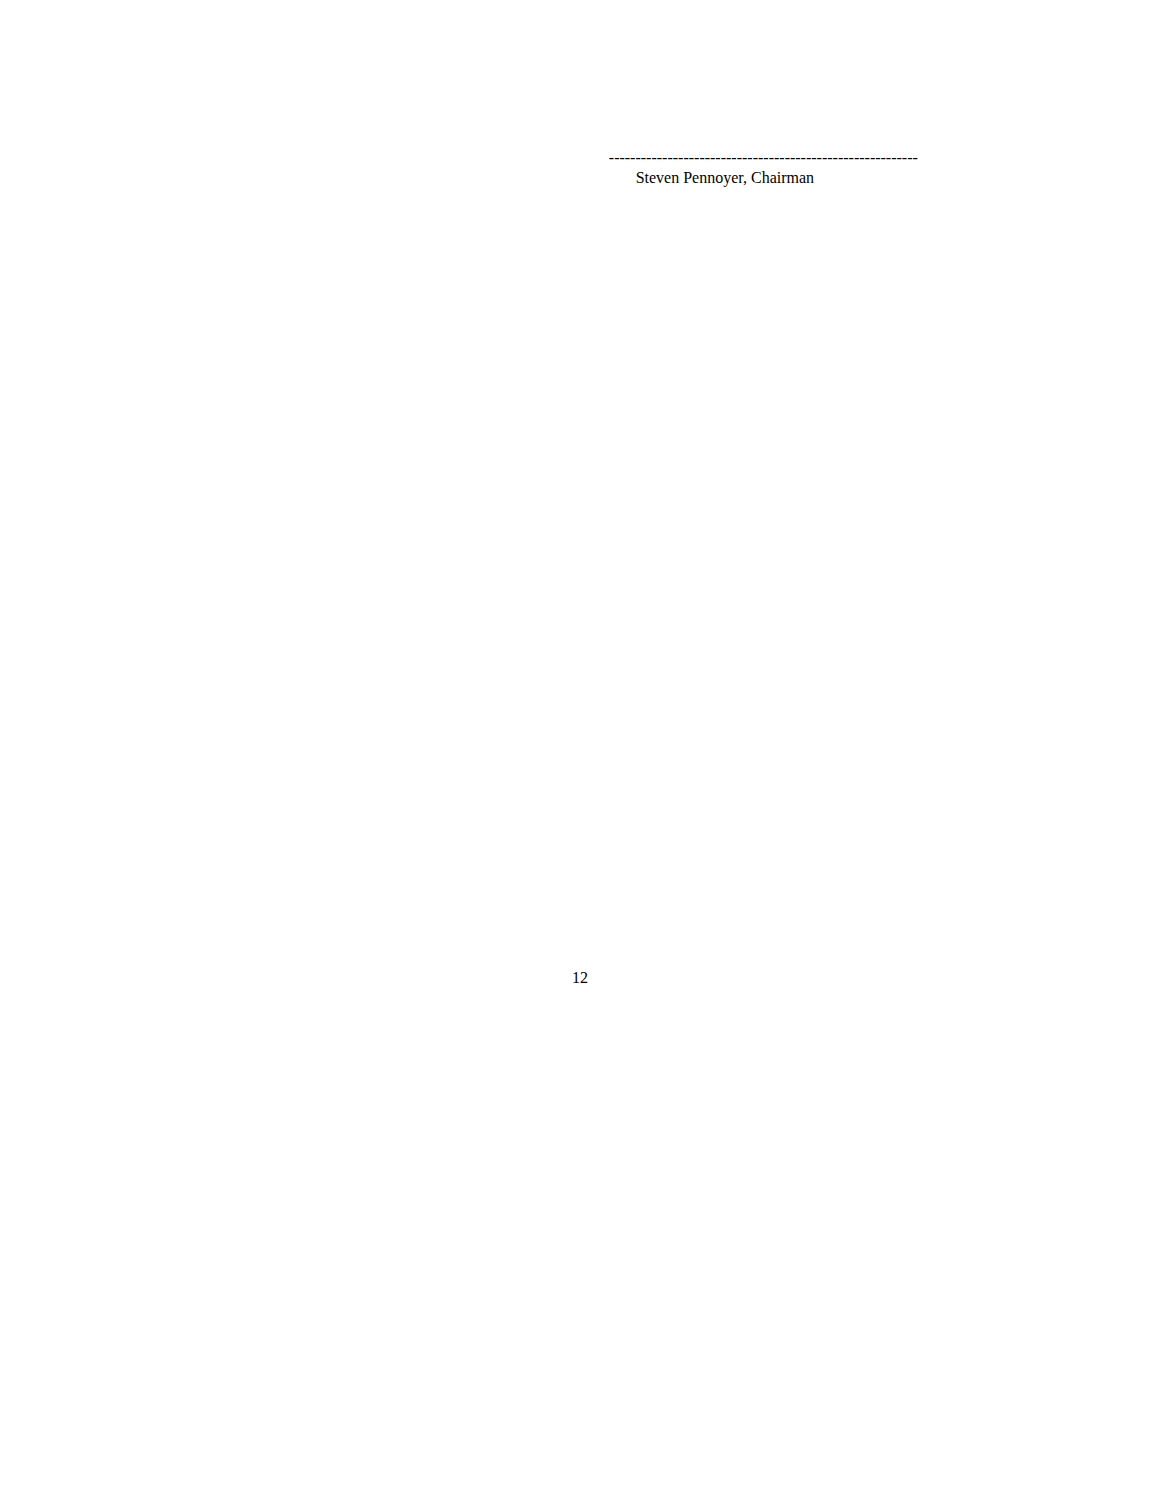----------------------------------------------------------
Steven Pennoyer, Chairman
12